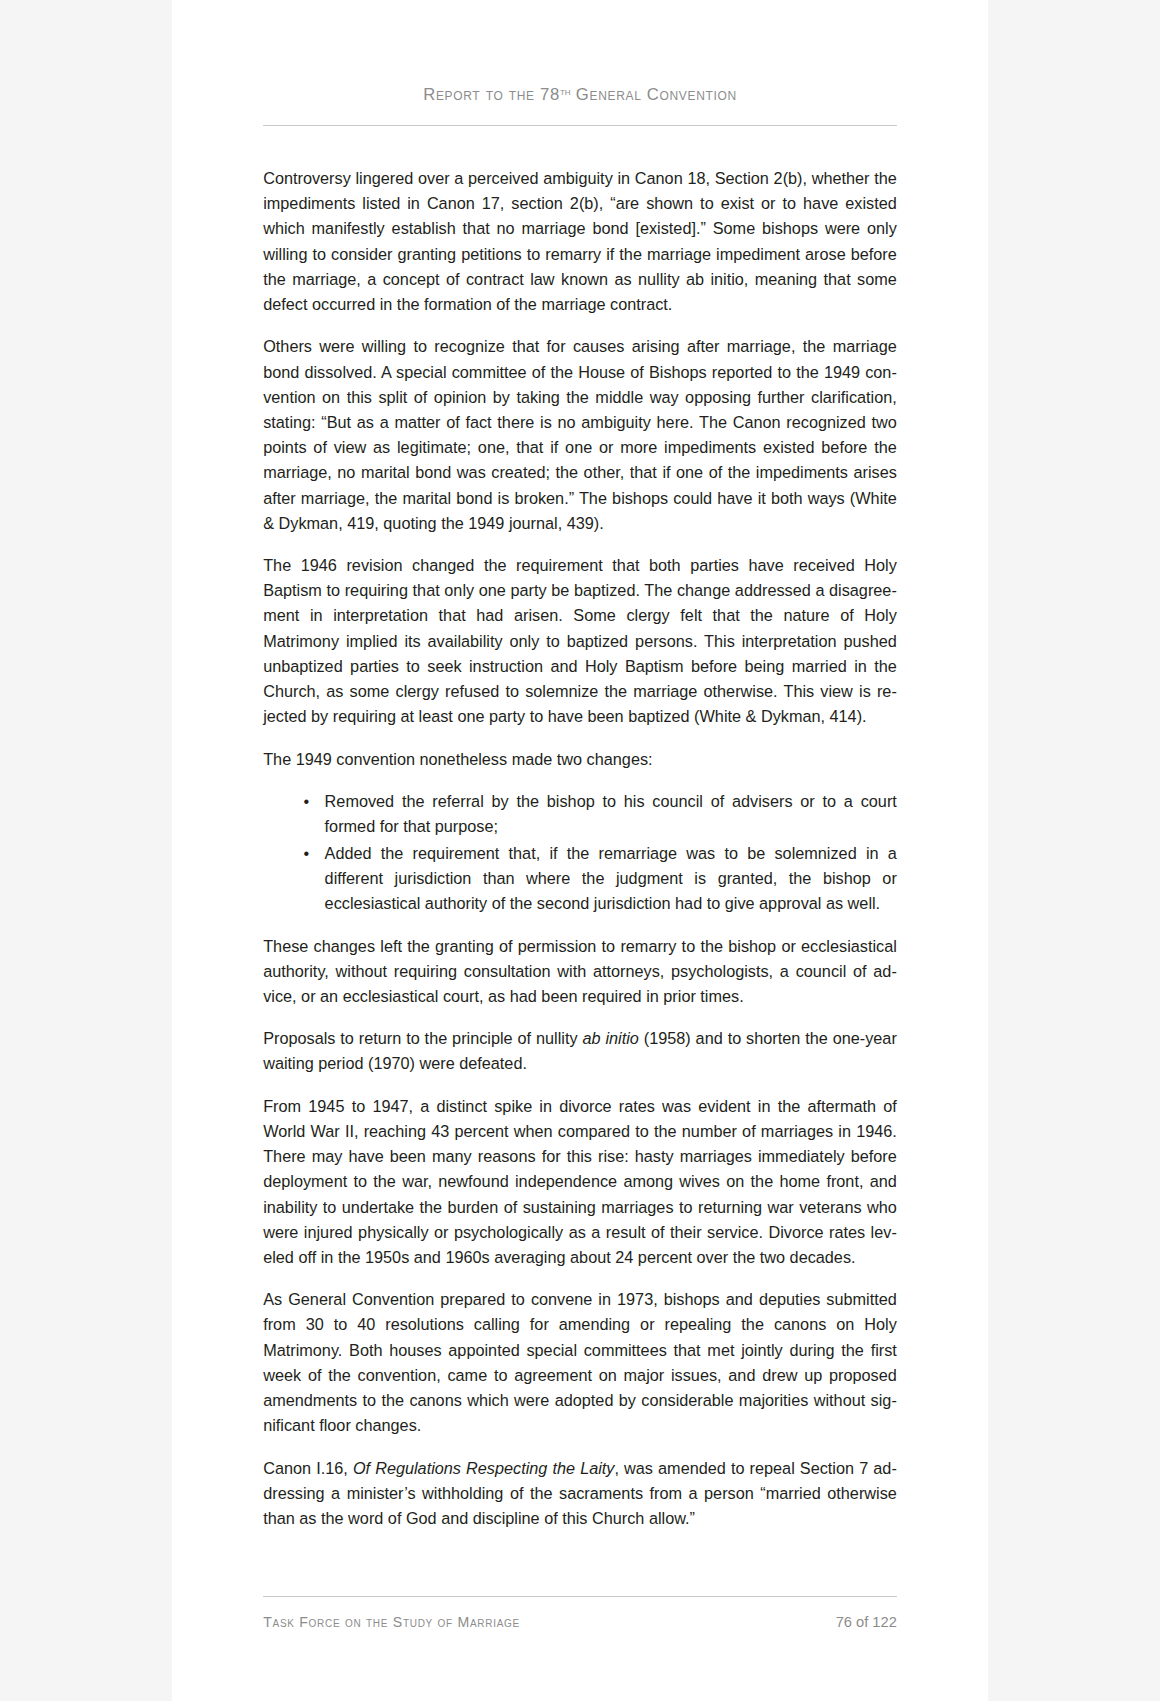Report to the 78th General Convention
Controversy lingered over a perceived ambiguity in Canon 18, Section 2(b), whether the impediments listed in Canon 17, section 2(b), “are shown to exist or to have existed which manifestly establish that no marriage bond [existed].” Some bishops were only willing to consider granting petitions to remarry if the marriage impediment arose before the marriage, a concept of contract law known as nullity ab initio, meaning that some defect occurred in the formation of the marriage contract.
Others were willing to recognize that for causes arising after marriage, the marriage bond dissolved. A special committee of the House of Bishops reported to the 1949 convention on this split of opinion by taking the middle way opposing further clarification, stating: “But as a matter of fact there is no ambiguity here. The Canon recognized two points of view as legitimate; one, that if one or more impediments existed before the marriage, no marital bond was created; the other, that if one of the impediments arises after marriage, the marital bond is broken.” The bishops could have it both ways (White & Dykman, 419, quoting the 1949 journal, 439).
The 1946 revision changed the requirement that both parties have received Holy Baptism to requiring that only one party be baptized. The change addressed a disagreement in interpretation that had arisen. Some clergy felt that the nature of Holy Matrimony implied its availability only to baptized persons. This interpretation pushed unbaptized parties to seek instruction and Holy Baptism before being married in the Church, as some clergy refused to solemnize the marriage otherwise. This view is rejected by requiring at least one party to have been baptized (White & Dykman, 414).
The 1949 convention nonetheless made two changes:
Removed the referral by the bishop to his council of advisers or to a court formed for that purpose;
Added the requirement that, if the remarriage was to be solemnized in a different jurisdiction than where the judgment is granted, the bishop or ecclesiastical authority of the second jurisdiction had to give approval as well.
These changes left the granting of permission to remarry to the bishop or ecclesiastical authority, without requiring consultation with attorneys, psychologists, a council of advice, or an ecclesiastical court, as had been required in prior times.
Proposals to return to the principle of nullity ab initio (1958) and to shorten the one-year waiting period (1970) were defeated.
From 1945 to 1947, a distinct spike in divorce rates was evident in the aftermath of World War II, reaching 43 percent when compared to the number of marriages in 1946. There may have been many reasons for this rise: hasty marriages immediately before deployment to the war, newfound independence among wives on the home front, and inability to undertake the burden of sustaining marriages to returning war veterans who were injured physically or psychologically as a result of their service. Divorce rates leveled off in the 1950s and 1960s averaging about 24 percent over the two decades.
As General Convention prepared to convene in 1973, bishops and deputies submitted from 30 to 40 resolutions calling for amending or repealing the canons on Holy Matrimony. Both houses appointed special committees that met jointly during the first week of the convention, came to agreement on major issues, and drew up proposed amendments to the canons which were adopted by considerable majorities without significant floor changes.
Canon I.16, Of Regulations Respecting the Laity, was amended to repeal Section 7 addressing a minister’s withholding of the sacraments from a person “married otherwise than as the word of God and discipline of this Church allow.”
Task Force on the Study of Marriage 76 of 122